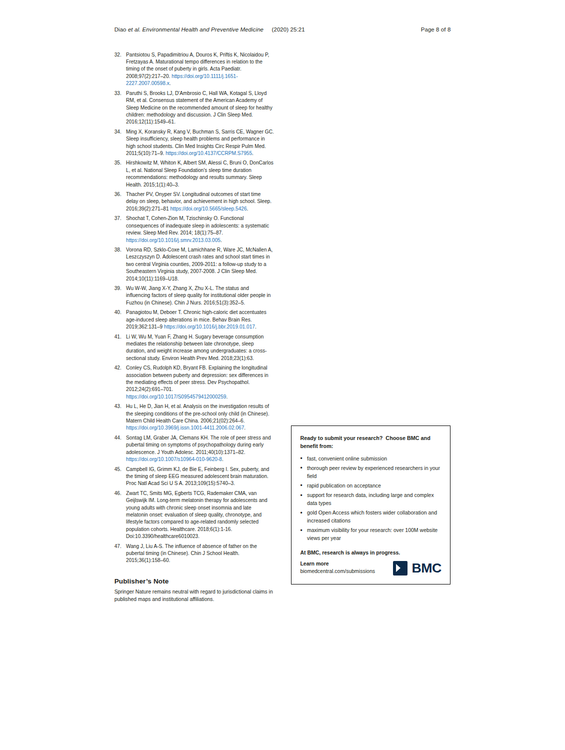Diao et al. Environmental Health and Preventive Medicine (2020) 25:21
Page 8 of 8
32. Pantsiotou S, Papadimitriou A, Douros K, Priftis K, Nicolaidou P, Fretzayas A. Maturational tempo differences in relation to the timing of the onset of puberty in girls. Acta Paediatr. 2008;97(2):217–20. https://doi.org/10.1111/j.1651-2227.2007.00598.x.
33. Paruthi S, Brooks LJ, D'Ambrosio C, Hall WA, Kotagal S, Lloyd RM, et al. Consensus statement of the American Academy of Sleep Medicine on the recommended amount of sleep for healthy children: methodology and discussion. J Clin Sleep Med. 2016;12(11):1549–61.
34. Ming X, Koransky R, Kang V, Buchman S, Sarris CE, Wagner GC. Sleep insufficiency, sleep health problems and performance in high school students. Clin Med Insights Circ Respir Pulm Med. 2011;5(10):71–9. https://doi.org/10.4137/CCRPM.S7955.
35. Hirshkowitz M, Whiton K, Albert SM, Alessi C, Bruni O, DonCarlos L, et al. National Sleep Foundation's sleep time duration recommendations: methodology and results summary. Sleep Health. 2015;1(1):40–3.
36. Thacher PV, Onyper SV. Longitudinal outcomes of start time delay on sleep, behavior, and achievement in high school. Sleep. 2016;39(2):271–81 https://doi.org/10.5665/sleep.5426.
37. Shochat T, Cohen-Zion M, Tzischinsky O. Functional consequences of inadequate sleep in adolescents: a systematic review. Sleep Med Rev. 2014; 18(1):75–87. https://doi.org/10.1016/j.smrv.2013.03.005.
38. Vorona RD, Szklo-Coxe M, Lamichhane R, Ware JC, McNallen A, Leszczyszyn D. Adolescent crash rates and school start times in two central Virginia counties, 2009-2011: a follow-up study to a Southeastern Virginia study, 2007-2008. J Clin Sleep Med. 2014;10(11):1169–U18.
39. Wu W-W, Jiang X-Y, Zhang X, Zhu X-L. The status and influencing factors of sleep quality for institutional older people in Fuzhou (in Chinese). Chin J Nurs. 2016;51(3):352–5.
40. Panagiotou M, Deboer T. Chronic high-caloric diet accentuates age-induced sleep alterations in mice. Behav Brain Res. 2019;362:131–9 https://doi.org/10.1016/j.bbr.2019.01.017.
41. Li W, Wu M, Yuan F, Zhang H. Sugary beverage consumption mediates the relationship between late chronotype, sleep duration, and weight increase among undergraduates: a cross-sectional study. Environ Health Prev Med. 2018;23(1):63.
42. Conley CS, Rudolph KD, Bryant FB. Explaining the longitudinal association between puberty and depression: sex differences in the mediating effects of peer stress. Dev Psychopathol. 2012;24(2):691–701. https://doi.org/10.1017/S0954579412000259.
43. Hu L, He D, Jian H, et al. Analysis on the investigation results of the sleeping conditions of the pre-school only child (in Chinese). Matern Child Health Care China. 2006;21(02):264–6. https://doi.org/10.3969/j.issn.1001-4411.2006.02.067.
44. Sontag LM, Graber JA, Clemans KH. The role of peer stress and pubertal timing on symptoms of psychopathology during early adolescence. J Youth Adolesc. 2011;40(10):1371–82. https://doi.org/10.1007/s10964-010-9620-8.
45. Campbell IG, Grimm KJ, de Bie E, Feinberg I. Sex, puberty, and the timing of sleep EEG measured adolescent brain maturation. Proc Natl Acad Sci U S A. 2013;109(15):5740–3.
46. Zwart TC, Smits MG, Egberts TCG, Rademaker CMA, van Geijlswijk IM. Long-term melatonin therapy for adolescents and young adults with chronic sleep onset insomnia and late melatonin onset: evaluation of sleep quality, chronotype, and lifestyle factors compared to age-related randomly selected population cohorts. Healthcare. 2018;6(1):1-16. Doi:10.3390/healthcare6010023.
47. Wang J, Liu A-S. The influence of absence of father on the pubertal timing (in Chinese). Chin J School Health. 2015;36(1):158–60.
Publisher’s Note
Springer Nature remains neutral with regard to jurisdictional claims in published maps and institutional affiliations.
Ready to submit your research? Choose BMC and benefit from:
fast, convenient online submission
thorough peer review by experienced researchers in your field
rapid publication on acceptance
support for research data, including large and complex data types
gold Open Access which fosters wider collaboration and increased citations
maximum visibility for your research: over 100M website views per year
At BMC, research is always in progress.
Learn more biomedcentral.com/submissions
BMC